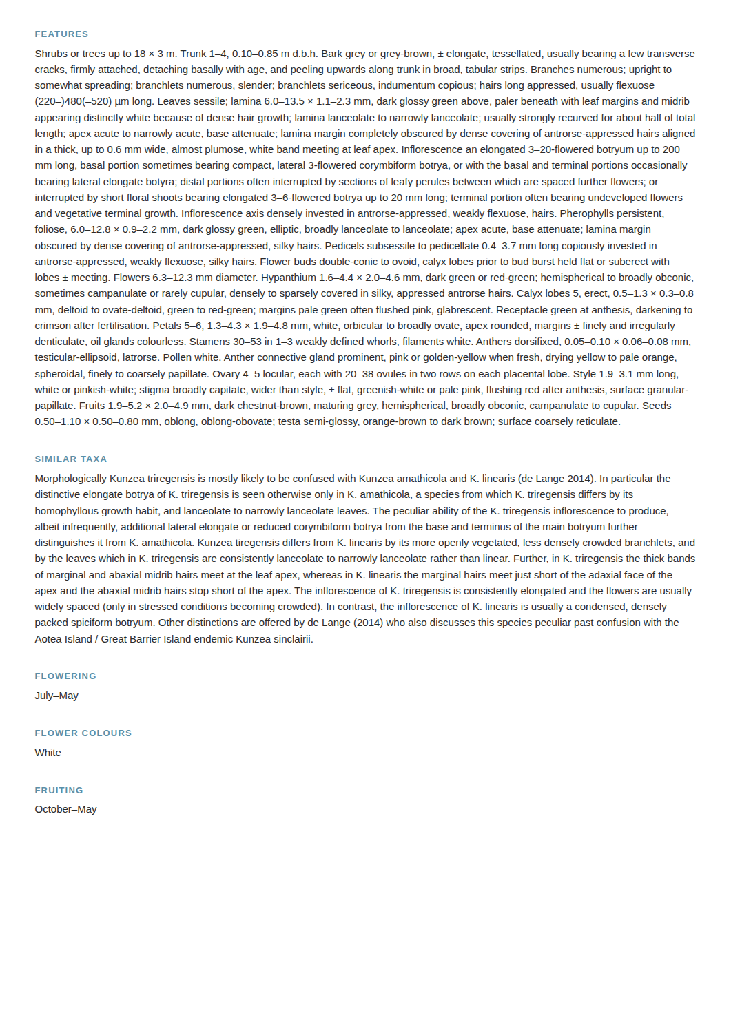Features
Shrubs or trees up to 18 × 3 m. Trunk 1–4, 0.10–0.85 m d.b.h. Bark grey or grey-brown, ± elongate, tessellated, usually bearing a few transverse cracks, firmly attached, detaching basally with age, and peeling upwards along trunk in broad, tabular strips. Branches numerous; upright to somewhat spreading; branchlets numerous, slender; branchlets sericeous, indumentum copious; hairs long appressed, usually flexuose (220–)480(–520) µm long. Leaves sessile; lamina 6.0–13.5 × 1.1–2.3 mm, dark glossy green above, paler beneath with leaf margins and midrib appearing distinctly white because of dense hair growth; lamina lanceolate to narrowly lanceolate; usually strongly recurved for about half of total length; apex acute to narrowly acute, base attenuate; lamina margin completely obscured by dense covering of antrorse-appressed hairs aligned in a thick, up to 0.6 mm wide, almost plumose, white band meeting at leaf apex. Inflorescence an elongated 3–20-flowered botryum up to 200 mm long, basal portion sometimes bearing compact, lateral 3-flowered corymbiform botrya, or with the basal and terminal portions occasionally bearing lateral elongate botyra; distal portions often interrupted by sections of leafy perules between which are spaced further flowers; or interrupted by short floral shoots bearing elongated 3–6-flowered botrya up to 20 mm long; terminal portion often bearing undeveloped flowers and vegetative terminal growth. Inflorescence axis densely invested in antrorse-appressed, weakly flexuose, hairs. Pherophylls persistent, foliose, 6.0–12.8 × 0.9–2.2 mm, dark glossy green, elliptic, broadly lanceolate to lanceolate; apex acute, base attenuate; lamina margin obscured by dense covering of antrorse-appressed, silky hairs. Pedicels subsessile to pedicellate 0.4–3.7 mm long copiously invested in antrorse-appressed, weakly flexuose, silky hairs. Flower buds double-conic to ovoid, calyx lobes prior to bud burst held flat or suberect with lobes ± meeting. Flowers 6.3–12.3 mm diameter. Hypanthium 1.6–4.4 × 2.0–4.6 mm, dark green or red-green; hemispherical to broadly obconic, sometimes campanulate or rarely cupular, densely to sparsely covered in silky, appressed antrorse hairs. Calyx lobes 5, erect, 0.5–1.3 × 0.3–0.8 mm, deltoid to ovate-deltoid, green to red-green; margins pale green often flushed pink, glabrescent. Receptacle green at anthesis, darkening to crimson after fertilisation. Petals 5–6, 1.3–4.3 × 1.9–4.8 mm, white, orbicular to broadly ovate, apex rounded, margins ± finely and irregularly denticulate, oil glands colourless. Stamens 30–53 in 1–3 weakly defined whorls, filaments white. Anthers dorsifixed, 0.05–0.10 × 0.06–0.08 mm, testicular-ellipsoid, latrorse. Pollen white. Anther connective gland prominent, pink or golden-yellow when fresh, drying yellow to pale orange, spheroidal, finely to coarsely papillate. Ovary 4–5 locular, each with 20–38 ovules in two rows on each placental lobe. Style 1.9–3.1 mm long, white or pinkish-white; stigma broadly capitate, wider than style, ± flat, greenish-white or pale pink, flushing red after anthesis, surface granular-papillate. Fruits 1.9–5.2 × 2.0–4.9 mm, dark chestnut-brown, maturing grey, hemispherical, broadly obconic, campanulate to cupular. Seeds 0.50–1.10 × 0.50–0.80 mm, oblong, oblong-obovate; testa semi-glossy, orange-brown to dark brown; surface coarsely reticulate.
Similar taxa
Morphologically Kunzea triregensis is mostly likely to be confused with Kunzea amathicola and K. linearis (de Lange 2014). In particular the distinctive elongate botrya of K. triregensis is seen otherwise only in K. amathicola, a species from which K. triregensis differs by its homophyllous growth habit, and lanceolate to narrowly lanceolate leaves. The peculiar ability of the K. triregensis inflorescence to produce, albeit infrequently, additional lateral elongate or reduced corymbiform botrya from the base and terminus of the main botryum further distinguishes it from K. amathicola. Kunzea tiregensis differs from K. linearis by its more openly vegetated, less densely crowded branchlets, and by the leaves which in K. triregensis are consistently lanceolate to narrowly lanceolate rather than linear. Further, in K. triregensis the thick bands of marginal and abaxial midrib hairs meet at the leaf apex, whereas in K. linearis the marginal hairs meet just short of the adaxial face of the apex and the abaxial midrib hairs stop short of the apex. The inflorescence of K. triregensis is consistently elongated and the flowers are usually widely spaced (only in stressed conditions becoming crowded). In contrast, the inflorescence of K. linearis is usually a condensed, densely packed spiciform botryum. Other distinctions are offered by de Lange (2014) who also discusses this species peculiar past confusion with the Aotea Island / Great Barrier Island endemic Kunzea sinclairii.
Flowering
July–May
Flower colours
White
Fruiting
October–May